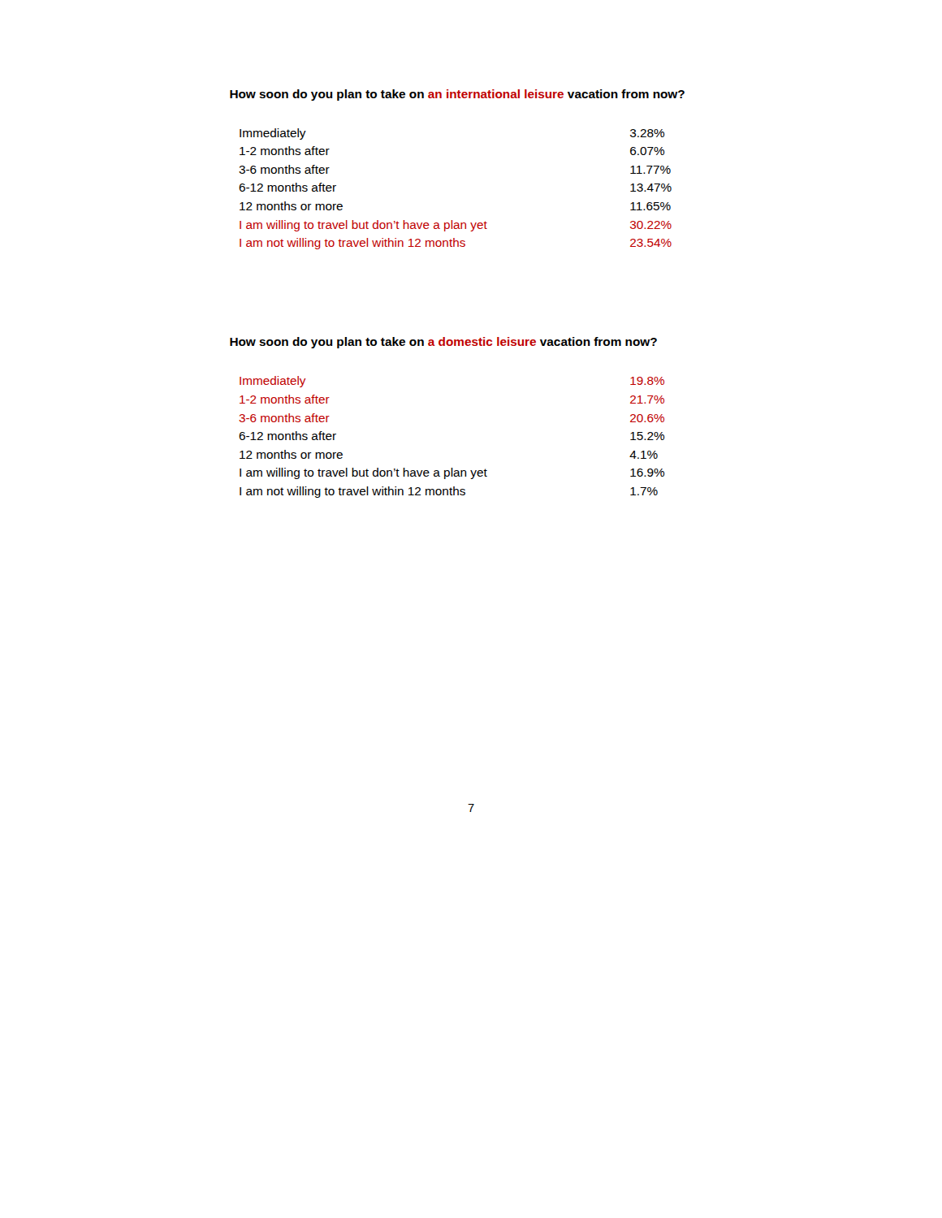How soon do you plan to take on an international leisure vacation from now?
| Immediately | 3.28% |
| 1-2 months after | 6.07% |
| 3-6 months after | 11.77% |
| 6-12 months after | 13.47% |
| 12 months or more | 11.65% |
| I am willing to travel but don’t have a plan yet | 30.22% |
| I am not willing to travel within 12 months | 23.54% |
How soon do you plan to take on a domestic leisure vacation from now?
| Immediately | 19.8% |
| 1-2 months after | 21.7% |
| 3-6 months after | 20.6% |
| 6-12 months after | 15.2% |
| 12 months or more | 4.1% |
| I am willing to travel but don’t have a plan yet | 16.9% |
| I am not willing to travel within 12 months | 1.7% |
7